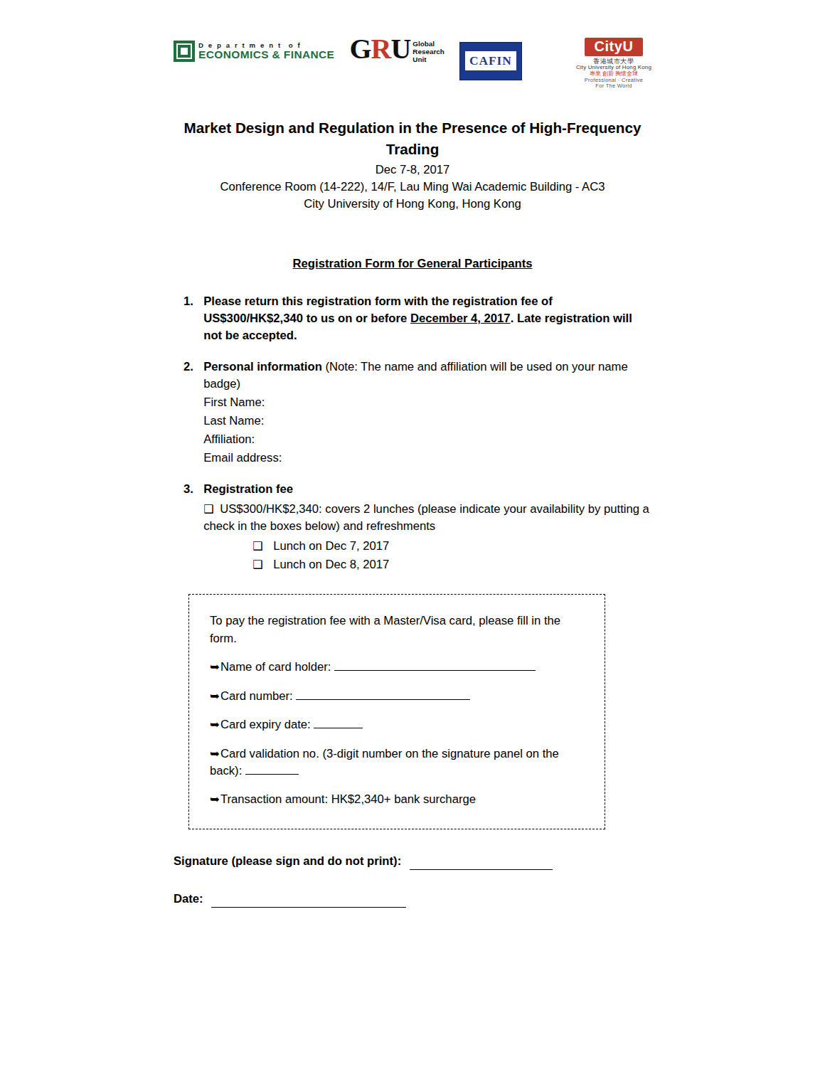D e p a r t m e n t o f
ECONOMICS & FINANCE
GRU
Global Research Unit
CAFIN
CityU
香港城市大學
City University of Hong Kong
專業 創新 胸懷全球
Professional · Creative
For The World
Market Design and Regulation in the Presence of High-Frequency Trading
Dec 7-8, 2017 Conference Room (14-222), 14/F, Lau Ming Wai Academic Building - AC3 City University of Hong Kong, Hong Kong
Registration Form for General Participants
Please return this registration form with the registration fee of US$300/HK$2,340 to us on or before December 4, 2017. Late registration will not be accepted.
Personal information (Note: The name and affiliation will be used on your name badge)
First Name:
Last Name:
Affiliation:
Email address:
Registration fee
❑ US$300/HK$2,340: covers 2 lunches (please indicate your availability by putting a check in the boxes below) and refreshments
❑ Lunch on Dec 7, 2017
❑ Lunch on Dec 8, 2017
To pay the registration fee with a Master/Visa card, please fill in the form.
➥Name of card holder:
➥Card number:
➥Card expiry date:
➥Card validation no. (3-digit number on the signature panel on the back):
➥Transaction amount: HK$2,340+ bank surcharge
Signature (please sign and do not print):
Date: